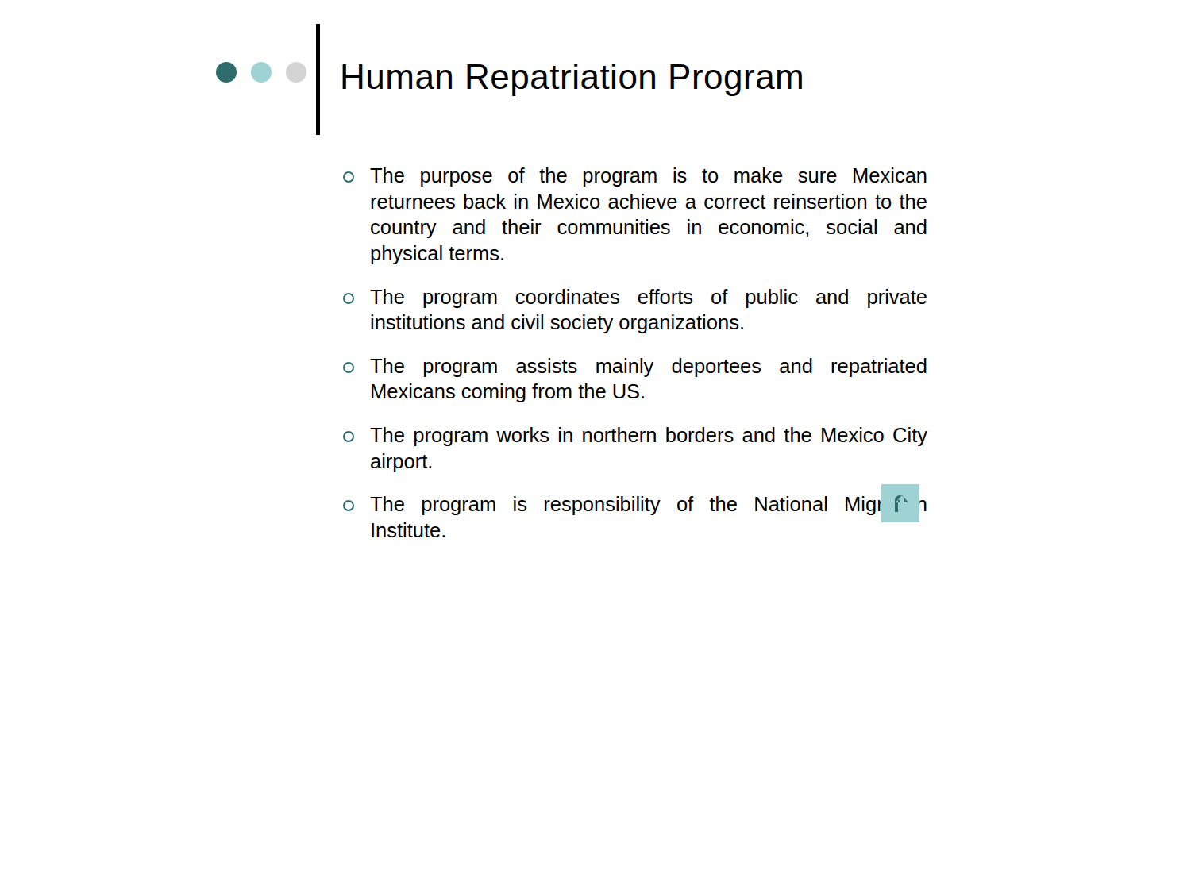Human Repatriation Program
The purpose of the program is to make sure Mexican returnees back in Mexico achieve a correct reinsertion to the country and their communities in economic, social and physical terms.
The program coordinates efforts of public and private institutions and civil society organizations.
The program assists mainly deportees and repatriated Mexicans coming from the US.
The program works in northern borders and the Mexico City airport.
The program is responsibility of the National Migration Institute.